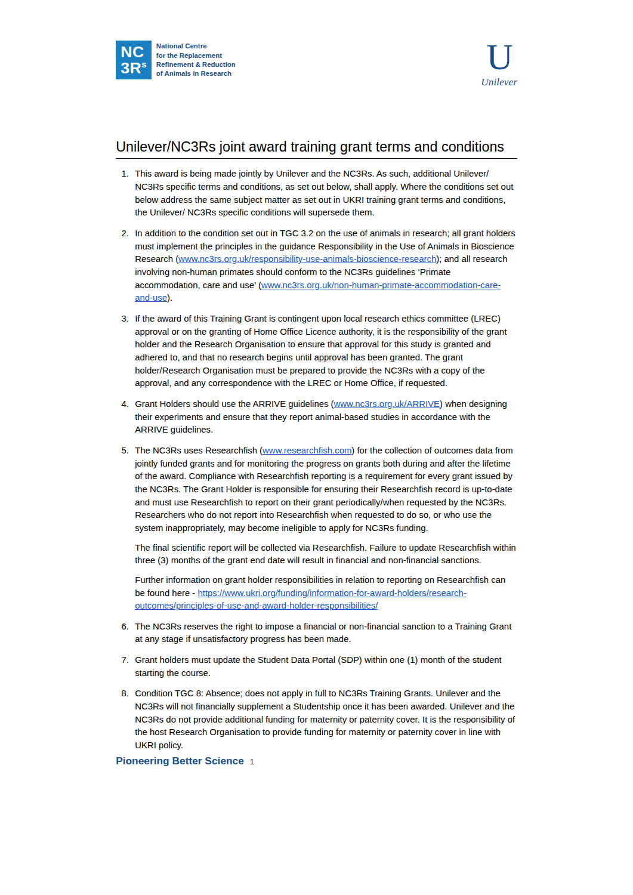NC 3Rs
National Centre
for the Replacement
Refinement & Reduction
of Animals in Research
U
Unilever
Unilever/NC3Rs joint award training grant terms and conditions
This award is being made jointly by Unilever and the NC3Rs. As such, additional Unilever/ NC3Rs specific terms and conditions, as set out below, shall apply. Where the conditions set out below address the same subject matter as set out in UKRI training grant terms and conditions, the Unilever/ NC3Rs specific conditions will supersede them.
In addition to the condition set out in TGC 3.2 on the use of animals in research; all grant holders must implement the principles in the guidance Responsibility in the Use of Animals in Bioscience Research (www.nc3rs.org.uk/responsibility-use-animals-bioscience-research); and all research involving non-human primates should conform to the NC3Rs guidelines ‘Primate accommodation, care and use’ (www.nc3rs.org.uk/non-human-primate-accommodation-care-and-use).
If the award of this Training Grant is contingent upon local research ethics committee (LREC) approval or on the granting of Home Office Licence authority, it is the responsibility of the grant holder and the Research Organisation to ensure that approval for this study is granted and adhered to, and that no research begins until approval has been granted. The grant holder/Research Organisation must be prepared to provide the NC3Rs with a copy of the approval, and any correspondence with the LREC or Home Office, if requested.
Grant Holders should use the ARRIVE guidelines (www.nc3rs.org.uk/ARRIVE) when designing their experiments and ensure that they report animal-based studies in accordance with the ARRIVE guidelines.
The NC3Rs uses Researchfish (www.researchfish.com) for the collection of outcomes data from jointly funded grants and for monitoring the progress on grants both during and after the lifetime of the award. Compliance with Researchfish reporting is a requirement for every grant issued by the NC3Rs. The Grant Holder is responsible for ensuring their Researchfish record is up-to-date and must use Researchfish to report on their grant periodically/when requested by the NC3Rs. Researchers who do not report into Researchfish when requested to do so, or who use the system inappropriately, may become ineligible to apply for NC3Rs funding.
The final scientific report will be collected via Researchfish. Failure to update Researchfish within three (3) months of the grant end date will result in financial and non-financial sanctions.
Further information on grant holder responsibilities in relation to reporting on Researchfish can be found here - https://www.ukri.org/funding/information-for-award-holders/research-outcomes/principles-of-use-and-award-holder-responsibilities/
The NC3Rs reserves the right to impose a financial or non-financial sanction to a Training Grant at any stage if unsatisfactory progress has been made.
Grant holders must update the Student Data Portal (SDP) within one (1) month of the student starting the course.
Condition TGC 8: Absence; does not apply in full to NC3Rs Training Grants. Unilever and the NC3Rs will not financially supplement a Studentship once it has been awarded. Unilever and the NC3Rs do not provide additional funding for maternity or paternity cover. It is the responsibility of the host Research Organisation to provide funding for maternity or paternity cover in line with UKRI policy.
Pioneering Better Science 1